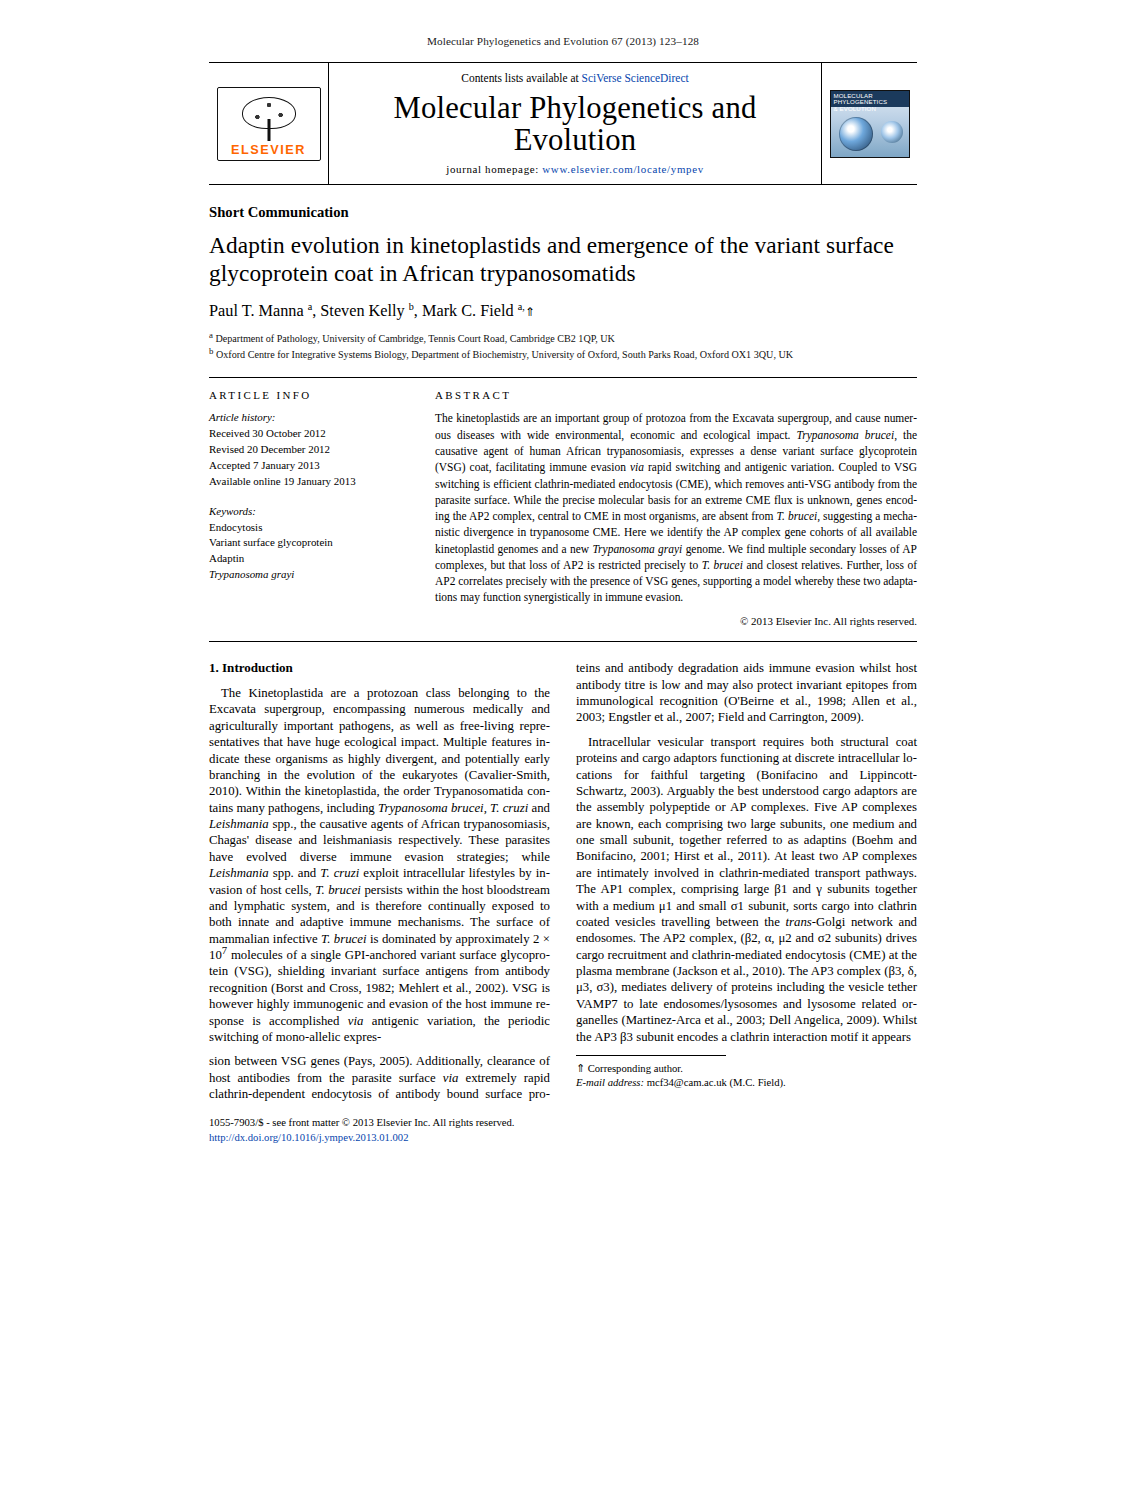Molecular Phylogenetics and Evolution 67 (2013) 123–128
ELSEVIER
Contents lists available at SciVerse ScienceDirect
Molecular Phylogenetics and Evolution
journal homepage: www.elsevier.com/locate/ympev
MOLECULAR
PHYLOGENETICS
& EVOLUTION
Short Communication
Adaptin evolution in kinetoplastids and emergence of the variant surface glycoprotein coat in African trypanosomatids
Paul T. Manna a, Steven Kelly b, Mark C. Field a,⇑
a Department of Pathology, University of Cambridge, Tennis Court Road, Cambridge CB2 1QP, UK
b Oxford Centre for Integrative Systems Biology, Department of Biochemistry, University of Oxford, South Parks Road, Oxford OX1 3QU, UK
Article info
Article history:
Received 30 October 2012
Revised 20 December 2012
Accepted 7 January 2013
Available online 19 January 2013
Keywords:
Endocytosis
Variant surface glycoprotein
Adaptin
Trypanosoma grayi
Abstract
The kinetoplastids are an important group of protozoa from the Excavata supergroup, and cause numerous diseases with wide environmental, economic and ecological impact. Trypanosoma brucei, the causative agent of human African trypanosomiasis, expresses a dense variant surface glycoprotein (VSG) coat, facilitating immune evasion via rapid switching and antigenic variation. Coupled to VSG switching is efficient clathrin-mediated endocytosis (CME), which removes anti-VSG antibody from the parasite surface. While the precise molecular basis for an extreme CME flux is unknown, genes encoding the AP2 complex, central to CME in most organisms, are absent from T. brucei, suggesting a mechanistic divergence in trypanosome CME. Here we identify the AP complex gene cohorts of all available kinetoplastid genomes and a new Trypanosoma grayi genome. We find multiple secondary losses of AP complexes, but that loss of AP2 is restricted precisely to T. brucei and closest relatives. Further, loss of AP2 correlates precisely with the presence of VSG genes, supporting a model whereby these two adaptations may function synergistically in immune evasion.
© 2013 Elsevier Inc. All rights reserved.
1. Introduction
The Kinetoplastida are a protozoan class belonging to the Excavata supergroup, encompassing numerous medically and agriculturally important pathogens, as well as free-living representatives that have huge ecological impact. Multiple features indicate these organisms as highly divergent, and potentially early branching in the evolution of the eukaryotes (Cavalier-Smith, 2010). Within the kinetoplastida, the order Trypanosomatida contains many pathogens, including Trypanosoma brucei, T. cruzi and Leishmania spp., the causative agents of African trypanosomiasis, Chagas' disease and leishmaniasis respectively. These parasites have evolved diverse immune evasion strategies; while Leishmania spp. and T. cruzi exploit intracellular lifestyles by invasion of host cells, T. brucei persists within the host bloodstream and lymphatic system, and is therefore continually exposed to both innate and adaptive immune mechanisms. The surface of mammalian infective T. brucei is dominated by approximately 2 × 107 molecules of a single GPI-anchored variant surface glycoprotein (VSG), shielding invariant surface antigens from antibody recognition (Borst and Cross, 1982; Mehlert et al., 2002). VSG is however highly immunogenic and evasion of the host immune response is accomplished via antigenic variation, the periodic switching of mono-allelic expres-
sion between VSG genes (Pays, 2005). Additionally, clearance of host antibodies from the parasite surface via extremely rapid clathrin-dependent endocytosis of antibody bound surface proteins and antibody degradation aids immune evasion whilst host antibody titre is low and may also protect invariant epitopes from immunological recognition (O'Beirne et al., 1998; Allen et al., 2003; Engstler et al., 2007; Field and Carrington, 2009).
Intracellular vesicular transport requires both structural coat proteins and cargo adaptors functioning at discrete intracellular locations for faithful targeting (Bonifacino and Lippincott-Schwartz, 2003). Arguably the best understood cargo adaptors are the assembly polypeptide or AP complexes. Five AP complexes are known, each comprising two large subunits, one medium and one small subunit, together referred to as adaptins (Boehm and Bonifacino, 2001; Hirst et al., 2011). At least two AP complexes are intimately involved in clathrin-mediated transport pathways. The AP1 complex, comprising large β1 and γ subunits together with a medium μ1 and small σ1 subunit, sorts cargo into clathrin coated vesicles travelling between the trans-Golgi network and endosomes. The AP2 complex, (β2, α, μ2 and σ2 subunits) drives cargo recruitment and clathrin-mediated endocytosis (CME) at the plasma membrane (Jackson et al., 2010). The AP3 complex (β3, δ, μ3, σ3), mediates delivery of proteins including the vesicle tether VAMP7 to late endosomes/lysosomes and lysosome related organelles (Martinez-Arca et al., 2003; Dell Angelica, 2009). Whilst the AP3 β3 subunit encodes a clathrin interaction motif it appears
⇑ Corresponding author.
E-mail address: mcf34@cam.ac.uk (M.C. Field).
1055-7903/$ - see front matter © 2013 Elsevier Inc. All rights reserved.
http://dx.doi.org/10.1016/j.ympev.2013.01.002